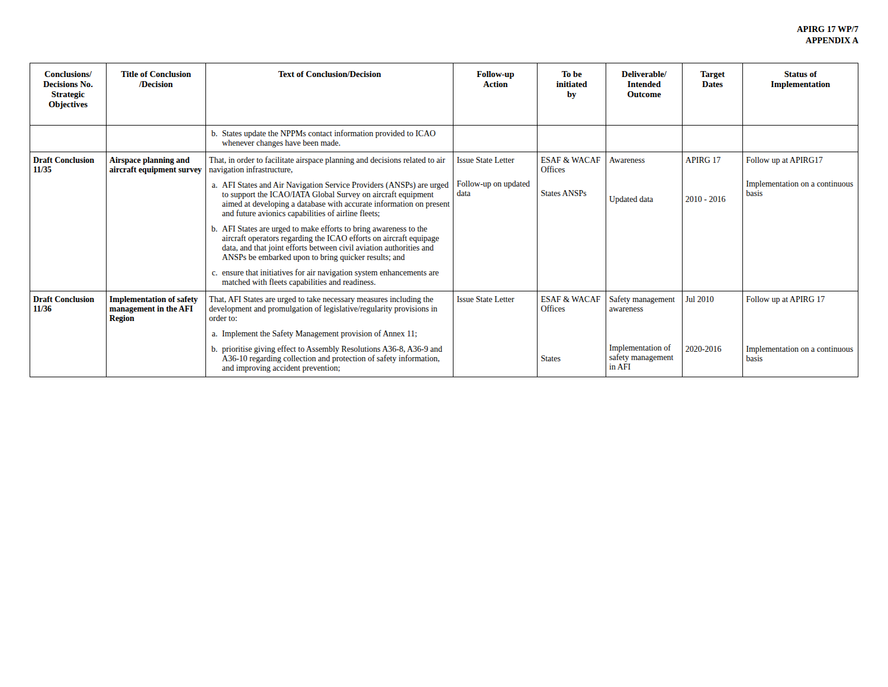APIRG 17 WP/7
APPENDIX A
| Conclusions/ Decisions No. Strategic Objectives | Title of Conclusion /Decision | Text of Conclusion/Decision | Follow-up Action | To be initiated by | Deliverable/ Intended Outcome | Target Dates | Status of Implementation |
| --- | --- | --- | --- | --- | --- | --- | --- |
| | | States update the NPPMs contact information provided to ICAO whenever changes have been made. | | | | | |
| Draft Conclusion 11/35 | Airspace planning and aircraft equipment survey | That, in order to facilitate airspace planning and decisions related to air navigation infrastructure, AFI States and Air Navigation Service Providers (ANSPs) are urged to support the ICAO/IATA Global Survey on aircraft equipment aimed at developing a database with accurate information on present and future avionics capabilities of airline fleets; AFI States are urged to make efforts to bring awareness to the aircraft operators regarding the ICAO efforts on aircraft equipage data, and that joint efforts between civil aviation authorities and ANSPs be embarked upon to bring quicker results; and ensure that initiatives for air navigation system enhancements are matched with fleets capabilities and readiness. | Issue State Letter Follow-up on updated data | ESAF & WACAF Offices States ANSPs | Awareness Updated data | APIRG 17 2010 - 2016 | Follow up at APIRG17 Implementation on a continuous basis |
| Draft Conclusion 11/36 | Implementation of safety management in the AFI Region | That, AFI States are urged to take necessary measures including the development and promulgation of legislative/regularity provisions in order to: Implement the Safety Management provision of Annex 11; prioritise giving effect to Assembly Resolutions A36-8, A36-9 and A36-10 regarding collection and protection of safety information, and improving accident prevention; | Issue State Letter | ESAF & WACAF Offices States | Safety management awareness Implementation of safety management in AFI | Jul 2010 2020-2016 | Follow up at APIRG 17 Implementation on a continuous basis |